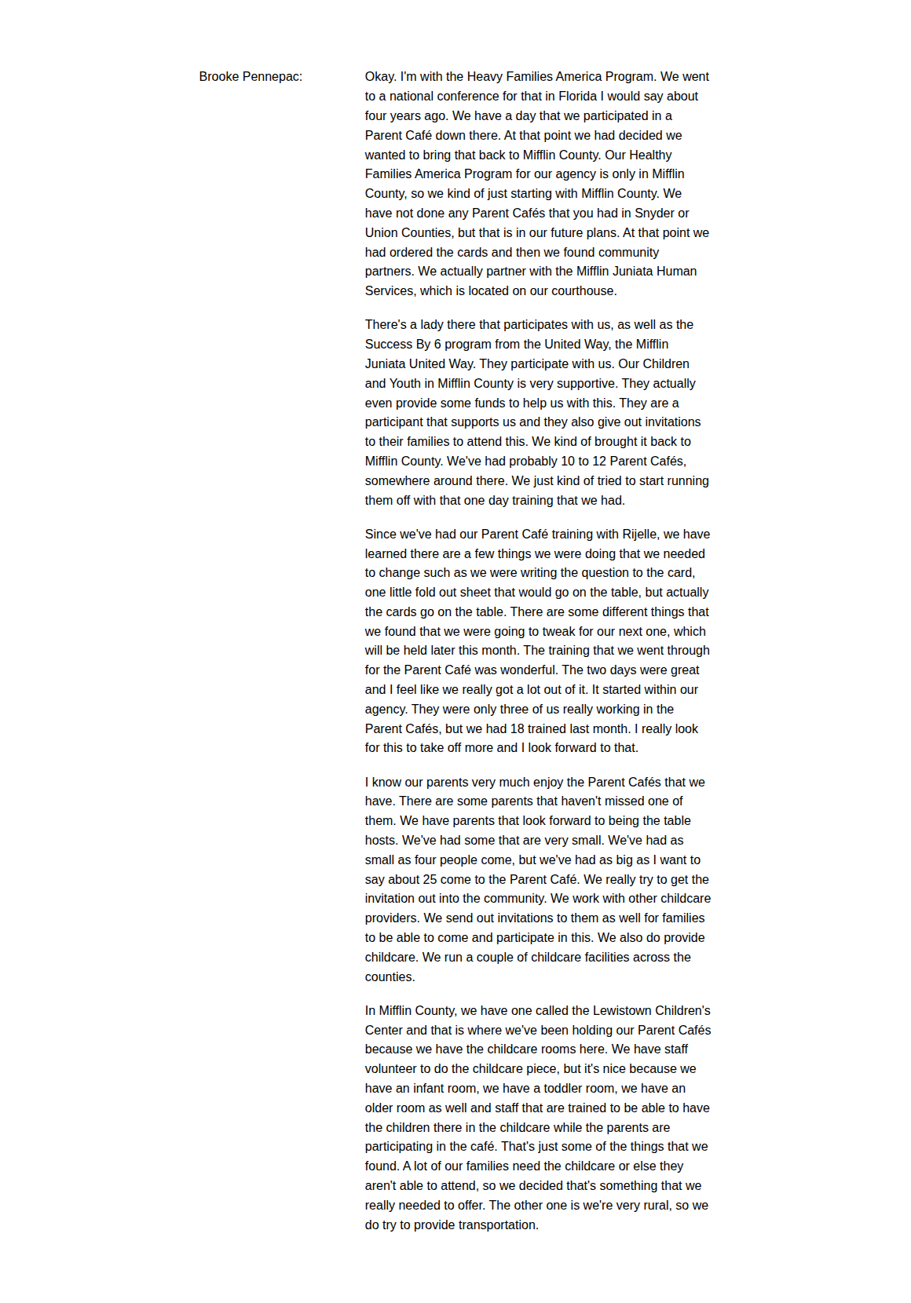Brooke Pennepac:
Okay. I'm with the Heavy Families America Program. We went to a national conference for that in Florida I would say about four years ago. We have a day that we participated in a Parent Café down there. At that point we had decided we wanted to bring that back to Mifflin County. Our Healthy Families America Program for our agency is only in Mifflin County, so we kind of just starting with Mifflin County. We have not done any Parent Cafés that you had in Snyder or Union Counties, but that is in our future plans. At that point we had ordered the cards and then we found community partners. We actually partner with the Mifflin Juniata Human Services, which is located on our courthouse.
There's a lady there that participates with us, as well as the Success By 6 program from the United Way, the Mifflin Juniata United Way. They participate with us. Our Children and Youth in Mifflin County is very supportive. They actually even provide some funds to help us with this. They are a participant that supports us and they also give out invitations to their families to attend this. We kind of brought it back to Mifflin County. We've had probably 10 to 12 Parent Cafés, somewhere around there. We just kind of tried to start running them off with that one day training that we had.
Since we've had our Parent Café training with Rijelle, we have learned there are a few things we were doing that we needed to change such as we were writing the question to the card, one little fold out sheet that would go on the table, but actually the cards go on the table. There are some different things that we found that we were going to tweak for our next one, which will be held later this month. The training that we went through for the Parent Café was wonderful. The two days were great and I feel like we really got a lot out of it. It started within our agency. They were only three of us really working in the Parent Cafés, but we had 18 trained last month. I really look for this to take off more and I look forward to that.
I know our parents very much enjoy the Parent Cafés that we have. There are some parents that haven't missed one of them. We have parents that look forward to being the table hosts. We've had some that are very small. We've had as small as four people come, but we've had as big as I want to say about 25 come to the Parent Café. We really try to get the invitation out into the community. We work with other childcare providers. We send out invitations to them as well for families to be able to come and participate in this. We also do provide childcare. We run a couple of childcare facilities across the counties.
In Mifflin County, we have one called the Lewistown Children's Center and that is where we've been holding our Parent Cafés because we have the childcare rooms here. We have staff volunteer to do the childcare piece, but it's nice because we have an infant room, we have a toddler room, we have an older room as well and staff that are trained to be able to have the children there in the childcare while the parents are participating in the café. That's just some of the things that we found. A lot of our families need the childcare or else they aren't able to attend, so we decided that's something that we really needed to offer. The other one is we're very rural, so we do try to provide transportation.